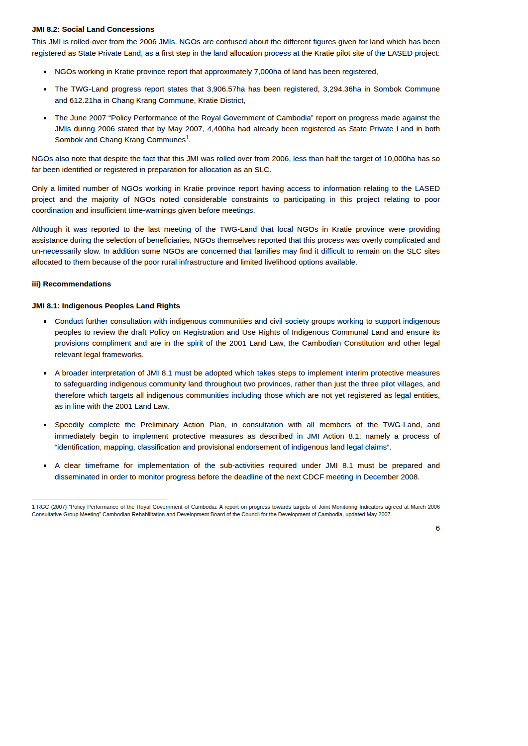JMI 8.2: Social Land Concessions
This JMI is rolled-over from the 2006 JMIs. NGOs are confused about the different figures given for land which has been registered as State Private Land, as a first step in the land allocation process at the Kratie pilot site of the LASED project:
NGOs working in Kratie province report that approximately 7,000ha of land has been registered,
The TWG-Land progress report states that 3,906.57ha has been registered, 3,294.36ha in Sombok Commune and 612.21ha in Chang Krang Commune, Kratie District,
The June 2007 “Policy Performance of the Royal Government of Cambodia” report on progress made against the JMIs during 2006 stated that by May 2007, 4,400ha had already been registered as State Private Land in both Sombok and Chang Krang Communes1.
NGOs also note that despite the fact that this JMI was rolled over from 2006, less than half the target of 10,000ha has so far been identified or registered in preparation for allocation as an SLC.
Only a limited number of NGOs working in Kratie province report having access to information relating to the LASED project and the majority of NGOs noted considerable constraints to participating in this project relating to poor coordination and insufficient time-warnings given before meetings.
Although it was reported to the last meeting of the TWG-Land that local NGOs in Kratie province were providing assistance during the selection of beneficiaries, NGOs themselves reported that this process was overly complicated and un-necessarily slow. In addition some NGOs are concerned that families may find it difficult to remain on the SLC sites allocated to them because of the poor rural infrastructure and limited livelihood options available.
iii) Recommendations
JMI 8.1: Indigenous Peoples Land Rights
Conduct further consultation with indigenous communities and civil society groups working to support indigenous peoples to review the draft Policy on Registration and Use Rights of Indigenous Communal Land and ensure its provisions compliment and are in the spirit of the 2001 Land Law, the Cambodian Constitution and other legal relevant legal frameworks.
A broader interpretation of JMI 8.1 must be adopted which takes steps to implement interim protective measures to safeguarding indigenous community land throughout two provinces, rather than just the three pilot villages, and therefore which targets all indigenous communities including those which are not yet registered as legal entities, as in line with the 2001 Land Law.
Speedily complete the Preliminary Action Plan, in consultation with all members of the TWG-Land, and immediately begin to implement protective measures as described in JMI Action 8.1: namely a process of “identification, mapping, classification and provisional endorsement of indigenous land legal claims”.
A clear timeframe for implementation of the sub-activities required under JMI 8.1 must be prepared and disseminated in order to monitor progress before the deadline of the next CDCF meeting in December 2008.
1 RGC (2007) “Policy Performance of the Royal Government of Cambodia: A report on progress towards targets of Joint Monitoring Indicators agreed at March 2006 Consultative Group Meeting” Cambodian Rehabilitation and Development Board of the Council for the Development of Cambodia, updated May 2007.
6